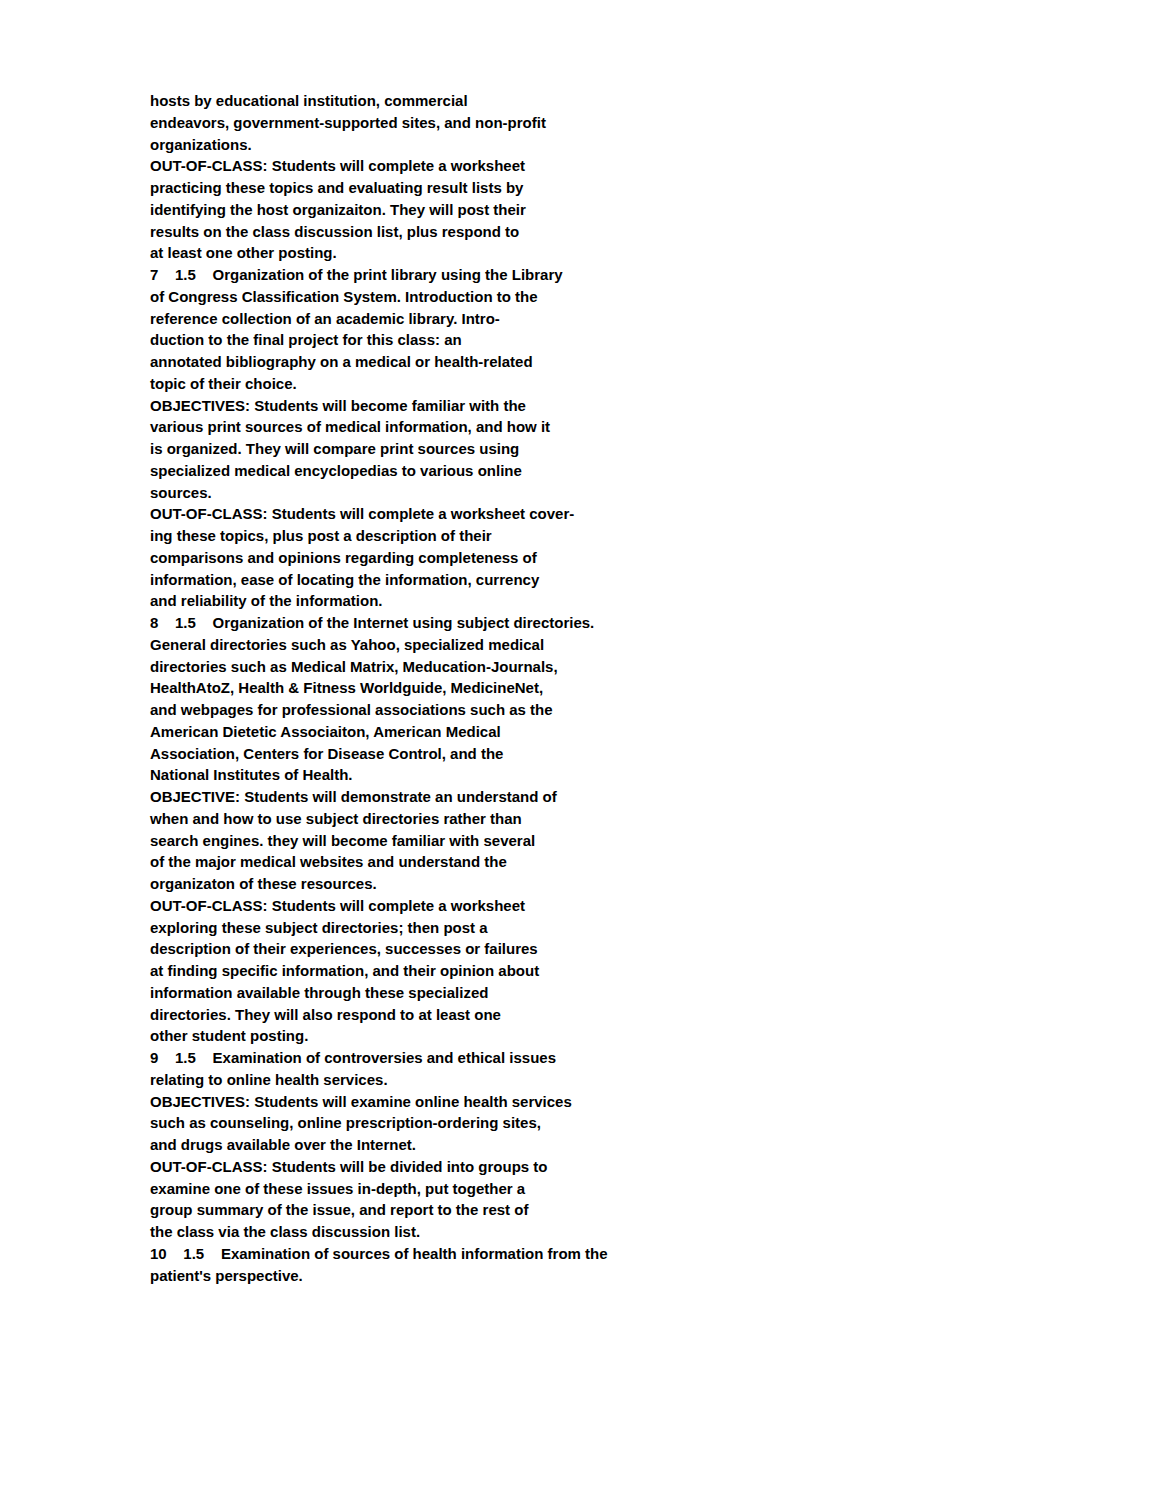hosts by educational institution, commercial
endeavors, government-supported sites, and non-profit
organizations.
OUT-OF-CLASS: Students will complete a worksheet
practicing these topics and evaluating result lists by
identifying the host organizaiton. They will post their
results on the class discussion list, plus respond to
at least one other posting.
7 1.5 Organization of the print library using the Library
of Congress Classification System. Introduction to the
reference collection of an academic library. Intro-
duction to the final project for this class: an
annotated bibliography on a medical or health-related
topic of their choice.
OBJECTIVES: Students will become familiar with the
various print sources of medical information, and how it
is organized. They will compare print sources using
specialized medical encyclopedias to various online
sources.
OUT-OF-CLASS: Students will complete a worksheet cover-
ing these topics, plus post a description of their
comparisons and opinions regarding completeness of
information, ease of locating the information, currency
and reliability of the information.
8 1.5 Organization of the Internet using subject directories.
General directories such as Yahoo, specialized medical
directories such as Medical Matrix, Meducation-Journals,
HealthAtoZ, Health & Fitness Worldguide, MedicineNet,
and webpages for professional associations such as the
American Dietetic Associaiton, American Medical
Association, Centers for Disease Control, and the
National Institutes of Health.
OBJECTIVE: Students will demonstrate an understand of
when and how to use subject directories rather than
search engines. they will become familiar with several
of the major medical websites and understand the
organizaton of these resources.
OUT-OF-CLASS: Students will complete a worksheet
exploring these subject directories; then post a
description of their experiences, successes or failures
at finding specific information, and their opinion about
information available through these specialized
directories. They will also respond to at least one
other student posting.
9 1.5 Examination of controversies and ethical issues
relating to online health services.
OBJECTIVES: Students will examine online health services
such as counseling, online prescription-ordering sites,
and drugs available over the Internet.
OUT-OF-CLASS: Students will be divided into groups to
examine one of these issues in-depth, put together a
group summary of the issue, and report to the rest of
the class via the class discussion list.
10 1.5 Examination of sources of health information from the
patient's perspective.